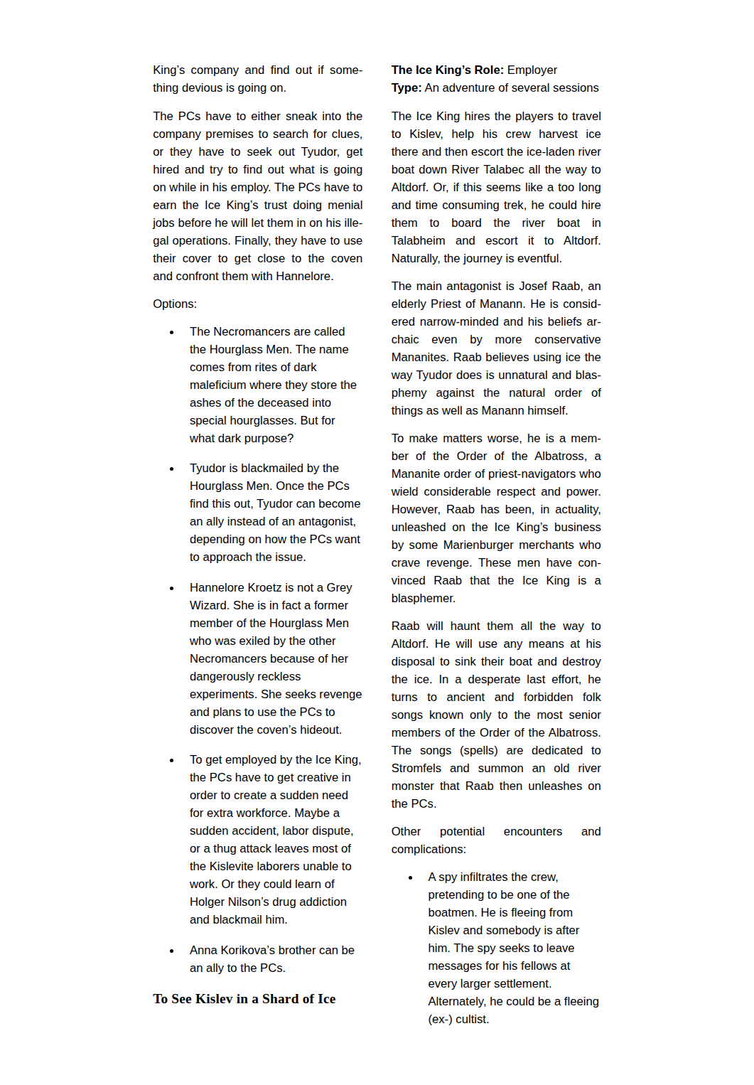King’s company and find out if something devious is going on.
The PCs have to either sneak into the company premises to search for clues, or they have to seek out Tyudor, get hired and try to find out what is going on while in his employ. The PCs have to earn the Ice King’s trust doing menial jobs before he will let them in on his illegal operations. Finally, they have to use their cover to get close to the coven and confront them with Hannelore.
Options:
The Necromancers are called the Hourglass Men. The name comes from rites of dark maleficium where they store the ashes of the deceased into special hourglasses. But for what dark purpose?
Tyudor is blackmailed by the Hourglass Men. Once the PCs find this out, Tyudor can become an ally instead of an antagonist, depending on how the PCs want to approach the issue.
Hannelore Kroetz is not a Grey Wizard. She is in fact a former member of the Hourglass Men who was exiled by the other Necromancers because of her dangerously reckless experiments. She seeks revenge and plans to use the PCs to discover the coven’s hideout.
To get employed by the Ice King, the PCs have to get creative in order to create a sudden need for extra workforce. Maybe a sudden accident, labor dispute, or a thug attack leaves most of the Kislevite laborers unable to work. Or they could learn of Holger Nilson’s drug addiction and blackmail him.
Anna Korikova’s brother can be an ally to the PCs.
To See Kislev in a Shard of Ice
The Ice King’s Role: Employer
Type: An adventure of several sessions
The Ice King hires the players to travel to Kislev, help his crew harvest ice there and then escort the ice-laden river boat down River Talabec all the way to Altdorf. Or, if this seems like a too long and time consuming trek, he could hire them to board the river boat in Talabheim and escort it to Altdorf. Naturally, the journey is eventful.
The main antagonist is Josef Raab, an elderly Priest of Manann. He is considered narrow-minded and his beliefs archaic even by more conservative Mananites. Raab believes using ice the way Tyudor does is unnatural and blasphemy against the natural order of things as well as Manann himself.
To make matters worse, he is a member of the Order of the Albatross, a Mananite order of priest-navigators who wield considerable respect and power. However, Raab has been, in actuality, unleashed on the Ice King’s business by some Marienburger merchants who crave revenge. These men have convinced Raab that the Ice King is a blasphemer.
Raab will haunt them all the way to Altdorf. He will use any means at his disposal to sink their boat and destroy the ice. In a desperate last effort, he turns to ancient and forbidden folk songs known only to the most senior members of the Order of the Albatross. The songs (spells) are dedicated to Stromfels and summon an old river monster that Raab then unleashes on the PCs.
Other potential encounters and complications:
A spy infiltrates the crew, pretending to be one of the boatmen. He is fleeing from Kislev and somebody is after him. The spy seeks to leave messages for his fellows at every larger settlement. Alternately, he could be a fleeing (ex-) cultist.